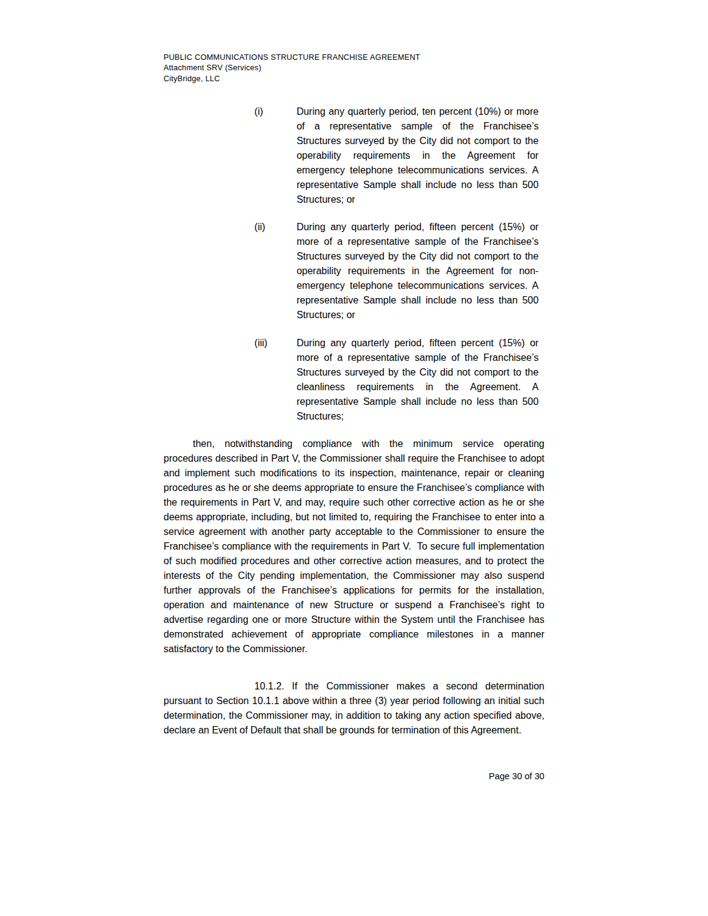Public Communications Structure Franchise Agreement
Attachment SRV (Services)
CityBridge, LLC
(i) During any quarterly period, ten percent (10%) or more of a representative sample of the Franchisee’s Structures surveyed by the City did not comport to the operability requirements in the Agreement for emergency telephone telecommunications services. A representative Sample shall include no less than 500 Structures; or
(ii) During any quarterly period, fifteen percent (15%) or more of a representative sample of the Franchisee’s Structures surveyed by the City did not comport to the operability requirements in the Agreement for non-emergency telephone telecommunications services. A representative Sample shall include no less than 500 Structures; or
(iii) During any quarterly period, fifteen percent (15%) or more of a representative sample of the Franchisee’s Structures surveyed by the City did not comport to the cleanliness requirements in the Agreement. A representative Sample shall include no less than 500 Structures;
then, notwithstanding compliance with the minimum service operating procedures described in Part V, the Commissioner shall require the Franchisee to adopt and implement such modifications to its inspection, maintenance, repair or cleaning procedures as he or she deems appropriate to ensure the Franchisee’s compliance with the requirements in Part V, and may, require such other corrective action as he or she deems appropriate, including, but not limited to, requiring the Franchisee to enter into a service agreement with another party acceptable to the Commissioner to ensure the Franchisee’s compliance with the requirements in Part V. To secure full implementation of such modified procedures and other corrective action measures, and to protect the interests of the City pending implementation, the Commissioner may also suspend further approvals of the Franchisee’s applications for permits for the installation, operation and maintenance of new Structure or suspend a Franchisee’s right to advertise regarding one or more Structure within the System until the Franchisee has demonstrated achievement of appropriate compliance milestones in a manner satisfactory to the Commissioner.
10.1.2. If the Commissioner makes a second determination pursuant to Section 10.1.1 above within a three (3) year period following an initial such determination, the Commissioner may, in addition to taking any action specified above, declare an Event of Default that shall be grounds for termination of this Agreement.
Page 30 of 30